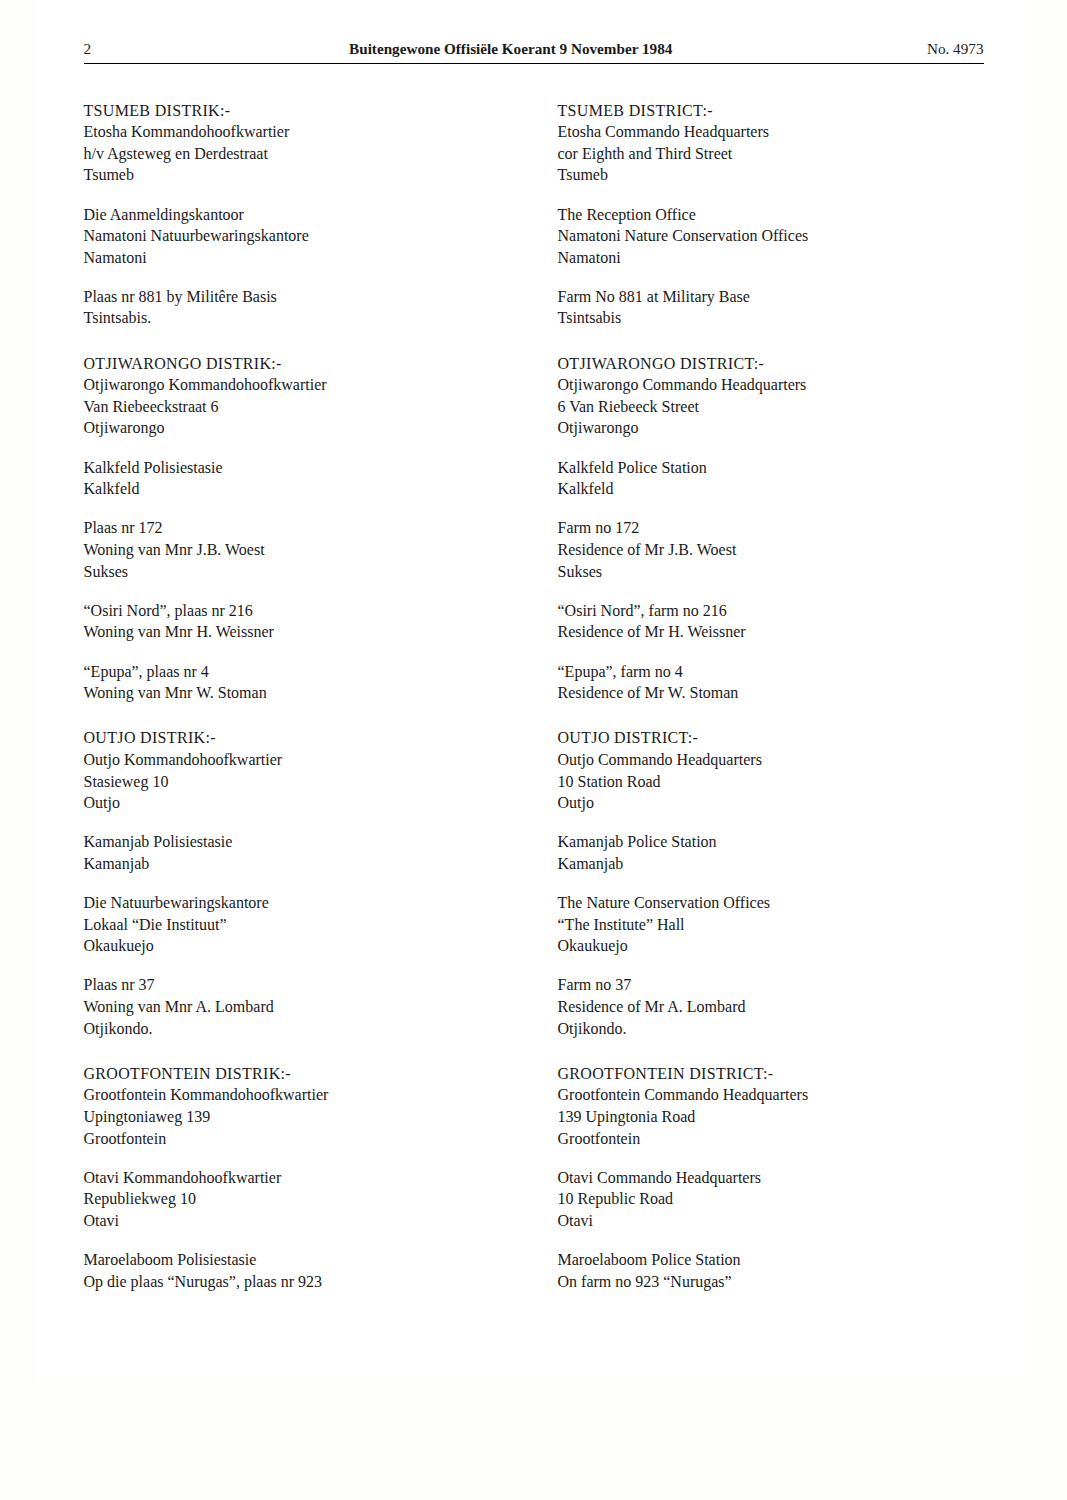2 Buitengewone Offisiële Koerant 9 November 1984 No. 4973
TSUMEB DISTRIK:-
Etosha Kommandohoofkwartier
h/v Agsteweg en Derdestraat
Tsumeb
Die Aanmeldingskantoor
Namatoni Natuurbewaringskantore
Namatoni
Plaas nr 881 by Militêre Basis
Tsintsabis.
OTJIWARONGO DISTRIK:-
Otjiwarongo Kommandohoofkwartier
Van Riebeeckstraat 6
Otjiwarongo
Kalkfeld Polisiestasie
Kalkfeld
Plaas nr 172
Woning van Mnr J.B. Woest
Sukses
“Osiri Nord”, plaas nr 216
Woning van Mnr H. Weissner
“Epupa”, plaas nr 4
Woning van Mnr W. Stoman
OUTJO DISTRIK:-
Outjo Kommandohoofkwartier
Stasieweg 10
Outjo
Kamanjab Polisiestasie
Kamanjab
Die Natuurbewaringskantore
Lokaal “Die Instituut”
Okaukuejo
Plaas nr 37
Woning van Mnr A. Lombard
Otjikondo.
GROOTFONTEIN DISTRIK:-
Grootfontein Kommandohoofkwartier
Upingtoniaweg 139
Grootfontein
Otavi Kommandohoofkwartier
Republiekweg 10
Otavi
Maroelaboom Polisiestasie
Op die plaas “Nurugas”, plaas nr 923
TSUMEB DISTRICT:-
Etosha Commando Headquarters
cor Eighth and Third Street
Tsumeb
The Reception Office
Namatoni Nature Conservation Offices
Namatoni
Farm No 881 at Military Base
Tsintsabis
OTJIWARONGO DISTRICT:-
Otjiwarongo Commando Headquarters
6 Van Riebeeck Street
Otjiwarongo
Kalkfeld Police Station
Kalkfeld
Farm no 172
Residence of Mr J.B. Woest
Sukses
“Osiri Nord”, farm no 216
Residence of Mr H. Weissner
“Epupa”, farm no 4
Residence of Mr W. Stoman
OUTJO DISTRICT:-
Outjo Commando Headquarters
10 Station Road
Outjo
Kamanjab Police Station
Kamanjab
The Nature Conservation Offices
“The Institute” Hall
Okaukuejo
Farm no 37
Residence of Mr A. Lombard
Otjikondo.
GROOTFONTEIN DISTRICT:-
Grootfontein Commando Headquarters
139 Upingtonia Road
Grootfontein
Otavi Commando Headquarters
10 Republic Road
Otavi
Maroelaboom Police Station
On farm no 923 “Nurugas”